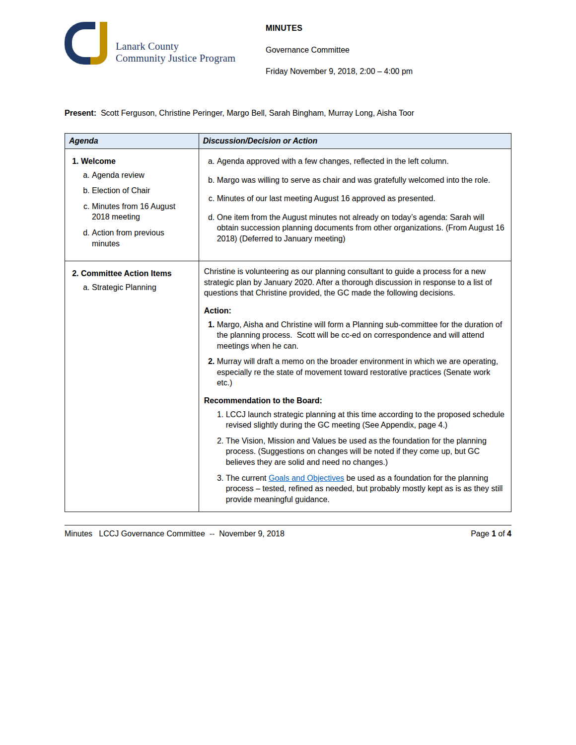Lanark County
Community Justice Program
MINUTES
Governance Committee
Friday November 9, 2018, 2:00 – 4:00 pm
Present: Scott Ferguson, Christine Peringer, Margo Bell, Sarah Bingham, Murray Long, Aisha Toor
| Agenda | Discussion/Decision or Action |
| --- | --- |
| Welcome Agenda review Election of Chair Minutes from 16 August 2018 meeting Action from previous minutes | Agenda approved with a few changes, reflected in the left column. Margo was willing to serve as chair and was gratefully welcomed into the role. Minutes of our last meeting August 16 approved as presented. One item from the August minutes not already on today’s agenda: Sarah will obtain succession planning documents from other organizations. (From August 16 2018) (Deferred to January meeting) |
| Committee Action Items Strategic Planning | Christine is volunteering as our planning consultant to guide a process for a new strategic plan by January 2020. After a thorough discussion in response to a list of questions that Christine provided, the GC made the following decisions. Action: Margo, Aisha and Christine will form a Planning sub-committee for the duration of the planning process. Scott will be cc-ed on correspondence and will attend meetings when he can. Murray will draft a memo on the broader environment in which we are operating, especially re the state of movement toward restorative practices (Senate work etc.) Recommendation to the Board: LCCJ launch strategic planning at this time according to the proposed schedule revised slightly during the GC meeting (See Appendix, page 4.) The Vision, Mission and Values be used as the foundation for the planning process. (Suggestions on changes will be noted if they come up, but GC believes they are solid and need no changes.) The current Goals and Objectives be used as a foundation for the planning process – tested, refined as needed, but probably mostly kept as is as they still provide meaningful guidance. |
Minutes LCCJ Governance Committee -- November 9, 2018
Page 1 of 4